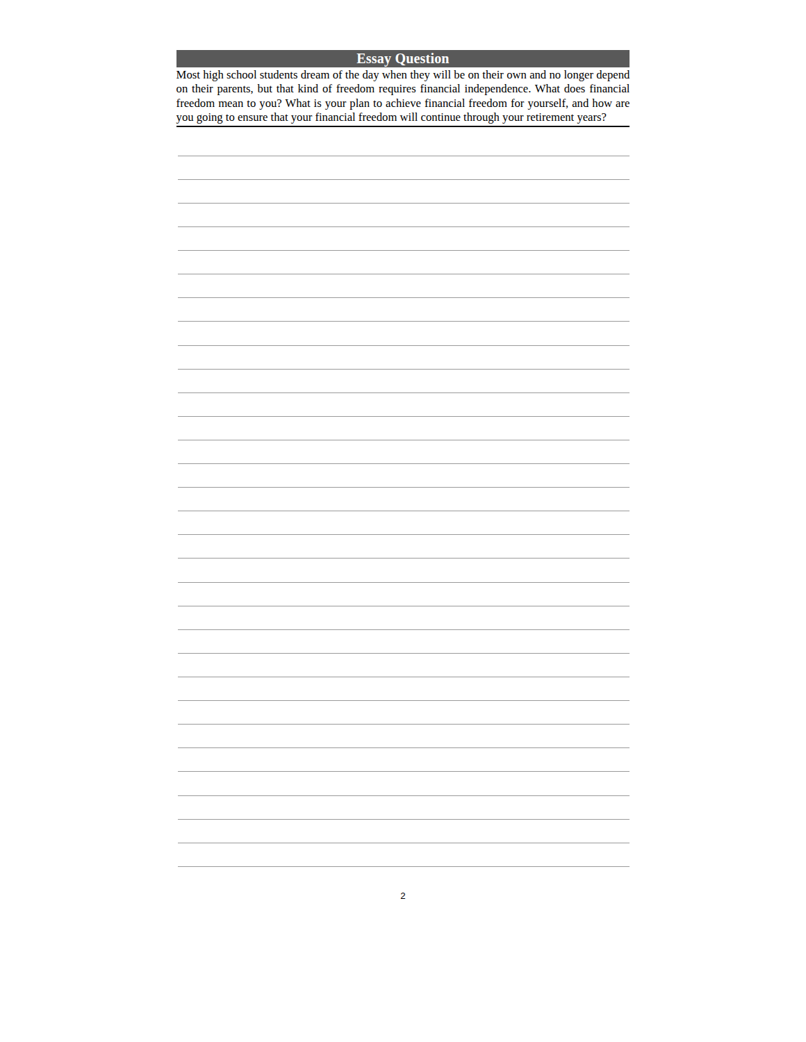Essay Question
Most high school students dream of the day when they will be on their own and no longer depend on their parents, but that kind of freedom requires financial independence. What does financial freedom mean to you? What is your plan to achieve financial freedom for yourself, and how are you going to ensure that your financial freedom will continue through your retirement years?
2